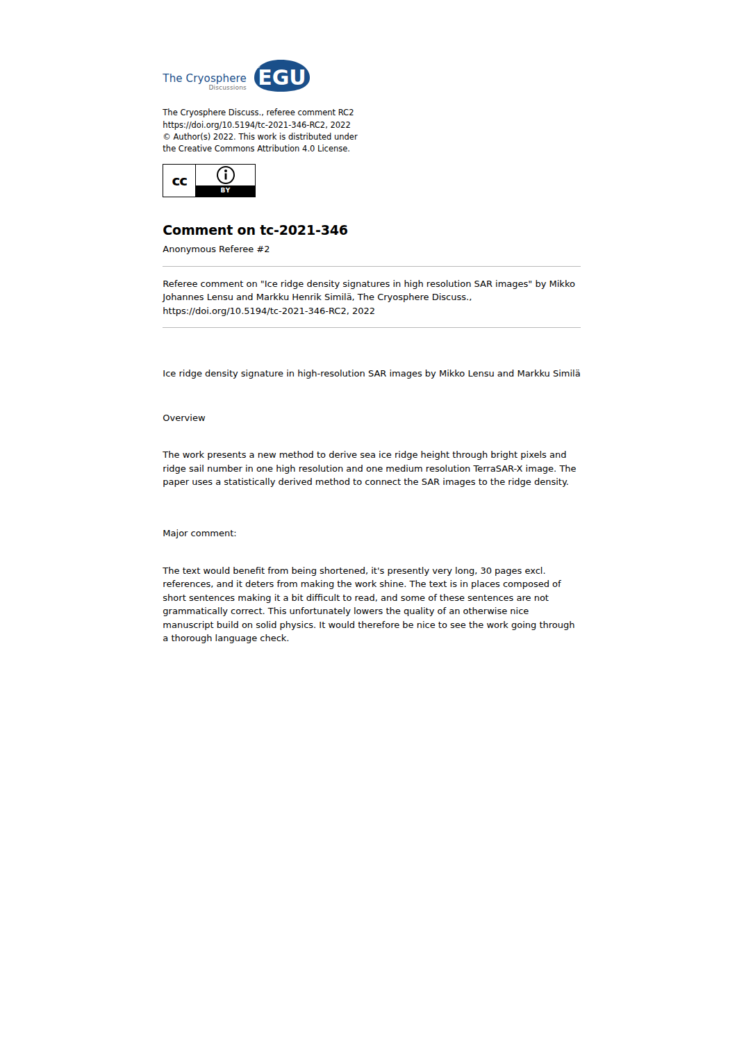The Cryosphere
Discussions
EGU Open Access
The Cryosphere Discuss., referee comment RC2
https://doi.org/10.5194/tc-2021-346-RC2, 2022
© Author(s) 2022. This work is distributed under
the Creative Commons Attribution 4.0 License.
cc
BY
Comment on tc-2021-346
Anonymous Referee #2
Referee comment on "Ice ridge density signatures in high resolution SAR images" by Mikko Johannes Lensu and Markku Henrik Similä, The Cryosphere Discuss., https://doi.org/10.5194/tc-2021-346-RC2, 2022
Ice ridge density signature in high-resolution SAR images by Mikko Lensu and Markku Similä
Overview
The work presents a new method to derive sea ice ridge height through bright pixels and ridge sail number in one high resolution and one medium resolution TerraSAR-X image. The paper uses a statistically derived method to connect the SAR images to the ridge density.
Major comment:
The text would benefit from being shortened, it's presently very long, 30 pages excl. references, and it deters from making the work shine. The text is in places composed of short sentences making it a bit difficult to read, and some of these sentences are not grammatically correct. This unfortunately lowers the quality of an otherwise nice manuscript build on solid physics. It would therefore be nice to see the work going through a thorough language check.